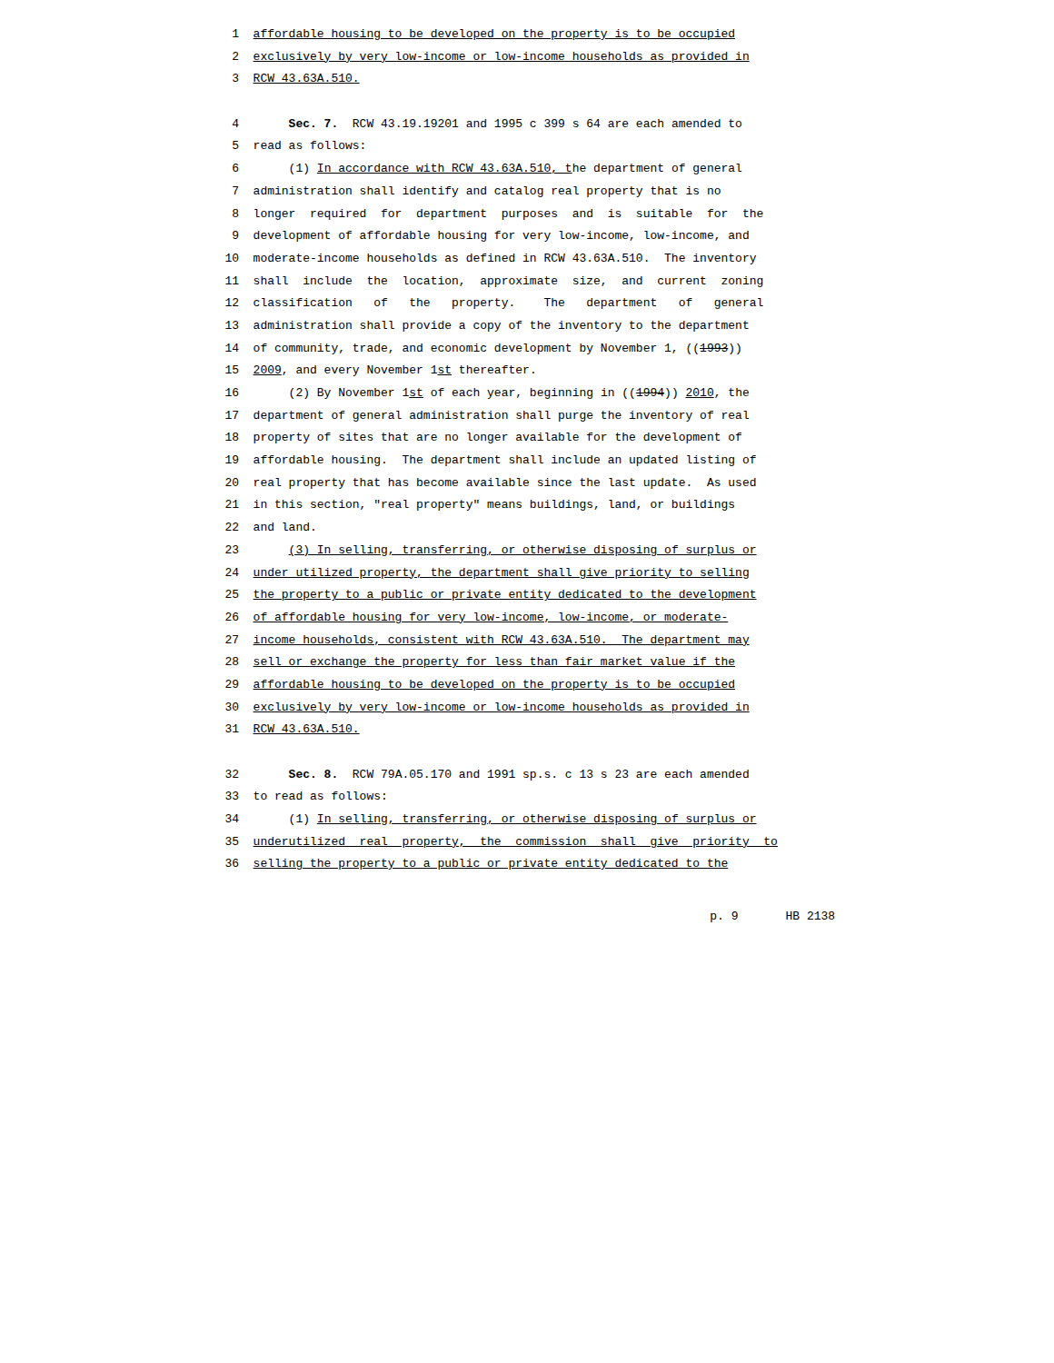1 affordable housing to be developed on the property is to be occupied
2 exclusively by very low-income or low-income households as provided in
3 RCW 43.63A.510.
4 Sec. 7. RCW 43.19.19201 and 1995 c 399 s 64 are each amended to
5 read as follows:
6 (1) In accordance with RCW 43.63A.510, the department of general
7 administration shall identify and catalog real property that is no
8 longer required for department purposes and is suitable for the
9 development of affordable housing for very low-income, low-income, and
10 moderate-income households as defined in RCW 43.63A.510. The inventory
11 shall include the location, approximate size, and current zoning
12 classification of the property. The department of general
13 administration shall provide a copy of the inventory to the department
14 of community, trade, and economic development by November 1, ((1993))
152009, and every November 1st thereafter.
16 (2) By November 1st of each year, beginning in ((1994)) 2010, the
17 department of general administration shall purge the inventory of real
18 property of sites that are no longer available for the development of
19 affordable housing. The department shall include an updated listing of
20 real property that has become available since the last update. As used
21 in this section, "real property" means buildings, land, or buildings
22 and land.
23 (3) In selling, transferring, or otherwise disposing of surplus or
24 under utilized property, the department shall give priority to selling
25 the property to a public or private entity dedicated to the development
26 of affordable housing for very low-income, low-income, or moderate-
27 income households, consistent with RCW 43.63A.510. The department may
28 sell or exchange the property for less than fair market value if the
29 affordable housing to be developed on the property is to be occupied
30 exclusively by very low-income or low-income households as provided in
31 RCW 43.63A.510.
32 Sec. 8. RCW 79A.05.170 and 1991 sp.s. c 13 s 23 are each amended
33 to read as follows:
34 (1) In selling, transferring, or otherwise disposing of surplus or
35 underutilized real property, the commission shall give priority to
36 selling the property to a public or private entity dedicated to the
p. 9 HB 2138